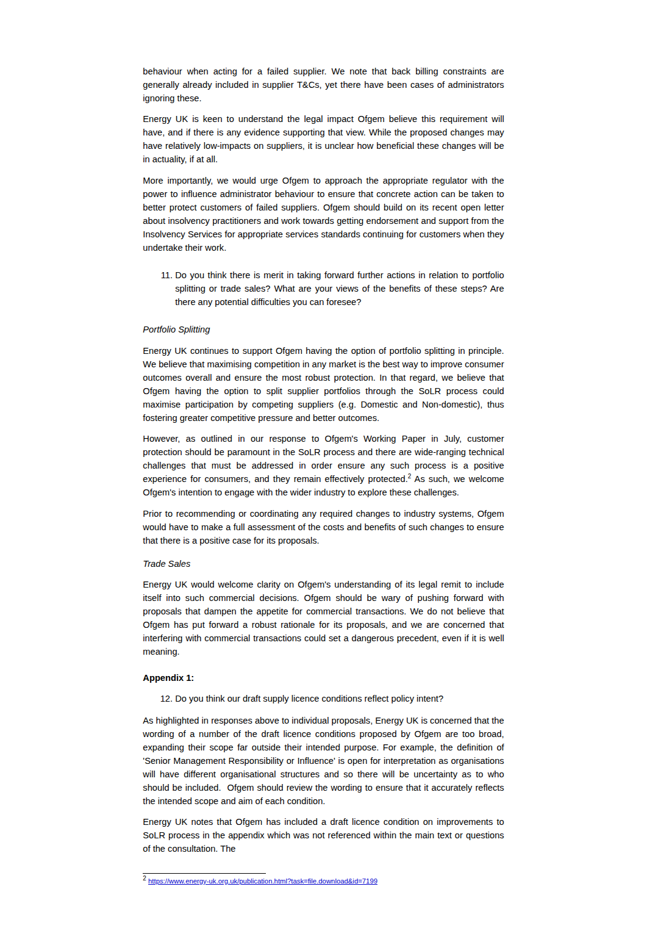behaviour when acting for a failed supplier. We note that back billing constraints are generally already included in supplier T&Cs, yet there have been cases of administrators ignoring these.
Energy UK is keen to understand the legal impact Ofgem believe this requirement will have, and if there is any evidence supporting that view. While the proposed changes may have relatively low-impacts on suppliers, it is unclear how beneficial these changes will be in actuality, if at all.
More importantly, we would urge Ofgem to approach the appropriate regulator with the power to influence administrator behaviour to ensure that concrete action can be taken to better protect customers of failed suppliers. Ofgem should build on its recent open letter about insolvency practitioners and work towards getting endorsement and support from the Insolvency Services for appropriate services standards continuing for customers when they undertake their work.
Do you think there is merit in taking forward further actions in relation to portfolio splitting or trade sales? What are your views of the benefits of these steps? Are there any potential difficulties you can foresee?
Portfolio Splitting
Energy UK continues to support Ofgem having the option of portfolio splitting in principle. We believe that maximising competition in any market is the best way to improve consumer outcomes overall and ensure the most robust protection. In that regard, we believe that Ofgem having the option to split supplier portfolios through the SoLR process could maximise participation by competing suppliers (e.g. Domestic and Non-domestic), thus fostering greater competitive pressure and better outcomes.
However, as outlined in our response to Ofgem's Working Paper in July, customer protection should be paramount in the SoLR process and there are wide-ranging technical challenges that must be addressed in order ensure any such process is a positive experience for consumers, and they remain effectively protected.2 As such, we welcome Ofgem's intention to engage with the wider industry to explore these challenges.
Prior to recommending or coordinating any required changes to industry systems, Ofgem would have to make a full assessment of the costs and benefits of such changes to ensure that there is a positive case for its proposals.
Trade Sales
Energy UK would welcome clarity on Ofgem's understanding of its legal remit to include itself into such commercial decisions. Ofgem should be wary of pushing forward with proposals that dampen the appetite for commercial transactions. We do not believe that Ofgem has put forward a robust rationale for its proposals, and we are concerned that interfering with commercial transactions could set a dangerous precedent, even if it is well meaning.
Appendix 1:
Do you think our draft supply licence conditions reflect policy intent?
As highlighted in responses above to individual proposals, Energy UK is concerned that the wording of a number of the draft licence conditions proposed by Ofgem are too broad, expanding their scope far outside their intended purpose. For example, the definition of 'Senior Management Responsibility or Influence' is open for interpretation as organisations will have different organisational structures and so there will be uncertainty as to who should be included. Ofgem should review the wording to ensure that it accurately reflects the intended scope and aim of each condition.
Energy UK notes that Ofgem has included a draft licence condition on improvements to SoLR process in the appendix which was not referenced within the main text or questions of the consultation. The
2 https://www.energy-uk.org.uk/publication.html?task=file.download&id=7199